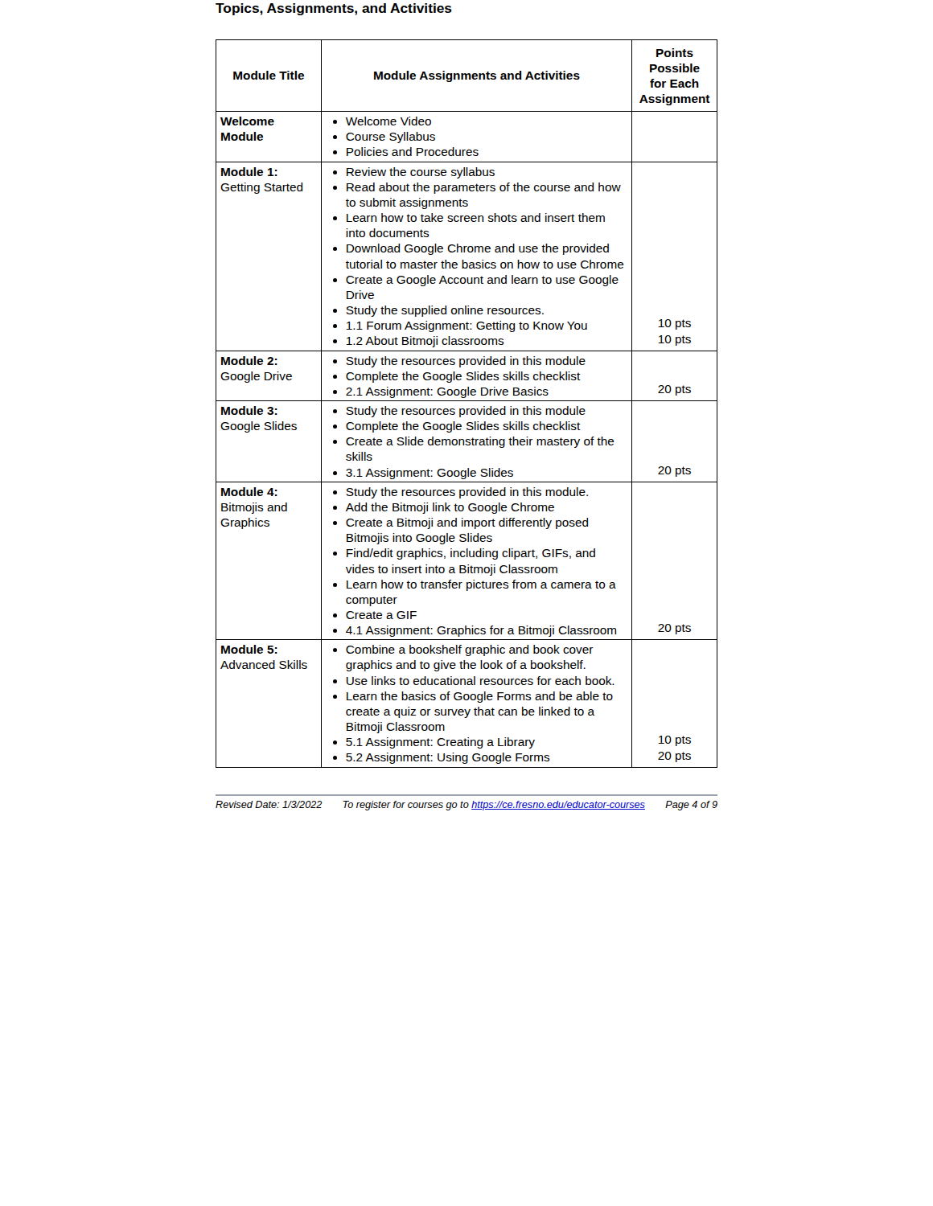Topics, Assignments, and Activities
| Module Title | Module Assignments and Activities | Points Possible for Each Assignment |
| --- | --- | --- |
| Welcome Module | Welcome Video Course Syllabus Policies and Procedures | |
| Module 1: Getting Started | Review the course syllabus Read about the parameters of the course and how to submit assignments Learn how to take screen shots and insert them into documents Download Google Chrome and use the provided tutorial to master the basics on how to use Chrome Create a Google Account and learn to use Google Drive Study the supplied online resources. 1.1 Forum Assignment: Getting to Know You 1.2 About Bitmoji classrooms | 10 pts 10 pts |
| Module 2: Google Drive | Study the resources provided in this module Complete the Google Slides skills checklist 2.1 Assignment: Google Drive Basics | 20 pts |
| Module 3: Google Slides | Study the resources provided in this module Complete the Google Slides skills checklist Create a Slide demonstrating their mastery of the skills 3.1 Assignment: Google Slides | 20 pts |
| Module 4: Bitmojis and Graphics | Study the resources provided in this module. Add the Bitmoji link to Google Chrome Create a Bitmoji and import differently posed Bitmojis into Google Slides Find/edit graphics, including clipart, GIFs, and vides to insert into a Bitmoji Classroom Learn how to transfer pictures from a camera to a computer Create a GIF 4.1 Assignment: Graphics for a Bitmoji Classroom | 20 pts |
| Module 5: Advanced Skills | Combine a bookshelf graphic and book cover graphics and to give the look of a bookshelf. Use links to educational resources for each book. Learn the basics of Google Forms and be able to create a quiz or survey that can be linked to a Bitmoji Classroom 5.1 Assignment: Creating a Library 5.2 Assignment: Using Google Forms | 10 pts 20 pts |
Revised Date: 1/3/2022 To register for courses go to https://ce.fresno.edu/educator-courses Page 4 of 9